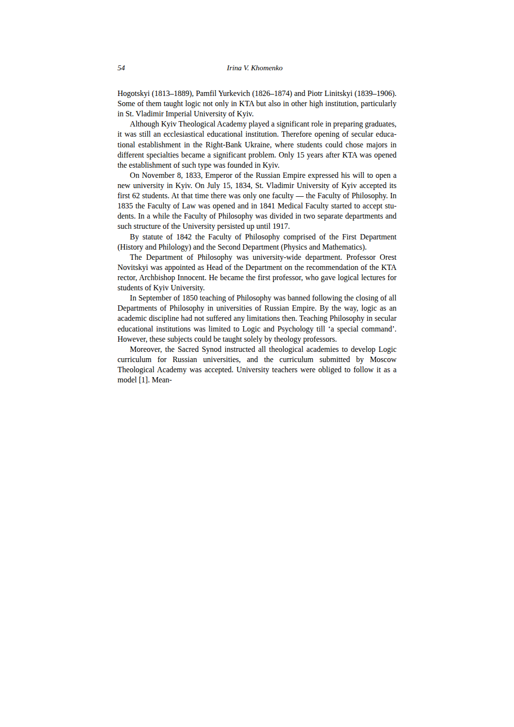54 Irina V. Khomenko
Hogotskyi (1813–1889), Pamfil Yurkevich (1826–1874) and Piotr Linitskyi (1839–1906). Some of them taught logic not only in KTA but also in other high institution, particularly in St. Vladimir Imperial University of Kyiv.
Although Kyiv Theological Academy played a significant role in preparing graduates, it was still an ecclesiastical educational institution. Therefore opening of secular educational establishment in the Right-Bank Ukraine, where students could chose majors in different specialties became a significant problem. Only 15 years after KTA was opened the establishment of such type was founded in Kyiv.
On November 8, 1833, Emperor of the Russian Empire expressed his will to open a new university in Kyiv. On July 15, 1834, St. Vladimir University of Kyiv accepted its first 62 students. At that time there was only one faculty — the Faculty of Philosophy. In 1835 the Faculty of Law was opened and in 1841 Medical Faculty started to accept students. In a while the Faculty of Philosophy was divided in two separate departments and such structure of the University persisted up until 1917.
By statute of 1842 the Faculty of Philosophy comprised of the First Department (History and Philology) and the Second Department (Physics and Mathematics).
The Department of Philosophy was university-wide department. Professor Orest Novitskyi was appointed as Head of the Department on the recommendation of the KTA rector, Archbishop Innocent. He became the first professor, who gave logical lectures for students of Kyiv University.
In September of 1850 teaching of Philosophy was banned following the closing of all Departments of Philosophy in universities of Russian Empire. By the way, logic as an academic discipline had not suffered any limitations then. Teaching Philosophy in secular educational institutions was limited to Logic and Psychology till ‘a special command’. However, these subjects could be taught solely by theology professors.
Moreover, the Sacred Synod instructed all theological academies to develop Logic curriculum for Russian universities, and the curriculum submitted by Moscow Theological Academy was accepted. University teachers were obliged to follow it as a model [1]. Mean-